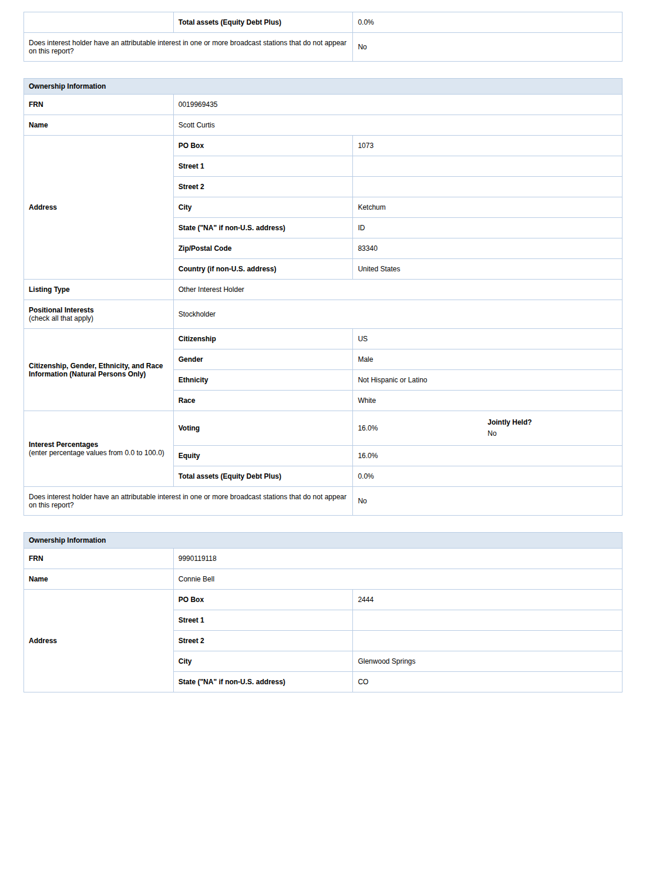| | Total assets (Equity Debt Plus) | 0.0% |
| Does interest holder have an attributable interest in one or more broadcast stations that do not appear on this report? | No |
Ownership Information
| FRN | 0019969435 |
| Name | Scott Curtis |
| Address | PO Box | 1073 |
| Street 1 | |
| Street 2 | |
| City | Ketchum |
| State ("NA" if non-U.S. address) | ID |
| Zip/Postal Code | 83340 |
| Country (if non-U.S. address) | United States |
| Listing Type | Other Interest Holder |
| Positional Interests (check all that apply) | Stockholder |
| Citizenship, Gender, Ethnicity, and Race Information (Natural Persons Only) | Citizenship | US |
| Gender | Male |
| Ethnicity | Not Hispanic or Latino |
| Race | White |
| Interest Percentages (enter percentage values from 0.0 to 100.0) | Voting | / 16.0% / Jointly Held? No / |
| Equity | 16.0% |
| Total assets (Equity Debt Plus) | 0.0% |
| Does interest holder have an attributable interest in one or more broadcast stations that do not appear on this report? | No |
Ownership Information
| FRN | 9990119118 |
| Name | Connie Bell |
| Address | PO Box | 2444 |
| Street 1 | |
| Street 2 | |
| City | Glenwood Springs |
| State ("NA" if non-U.S. address) | CO |